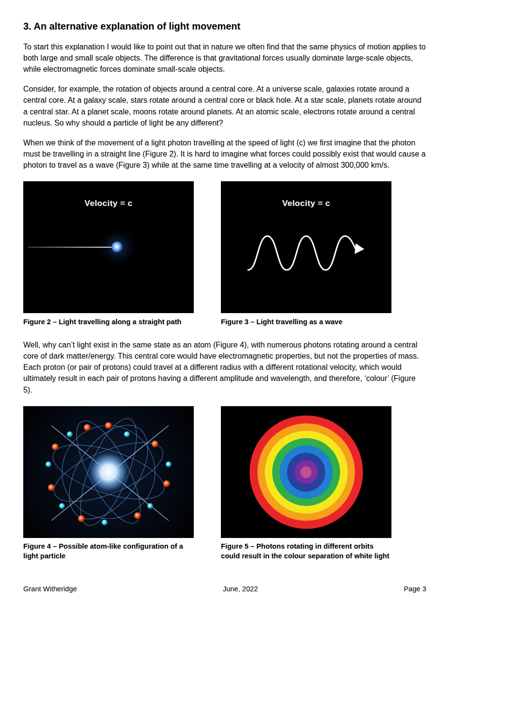3. An alternative explanation of light movement
To start this explanation I would like to point out that in nature we often find that the same physics of motion applies to both large and small scale objects. The difference is that gravitational forces usually dominate large-scale objects, while electromagnetic forces dominate small-scale objects.
Consider, for example, the rotation of objects around a central core. At a universe scale, galaxies rotate around a central core. At a galaxy scale, stars rotate around a central core or black hole. At a star scale, planets rotate around a central star. At a planet scale, moons rotate around planets. At an atomic scale, electrons rotate around a central nucleus. So why should a particle of light be any different?
When we think of the movement of a light photon travelling at the speed of light (c) we first imagine that the photon must be travelling in a straight line (Figure 2). It is hard to imagine what forces could possibly exist that would cause a photon to travel as a wave (Figure 3) while at the same time travelling at a velocity of almost 300,000 km/s.
Velocity = c
Figure 2 – Light travelling along a straight path
Velocity = c
Figure 3 – Light travelling as a wave
Well, why can’t light exist in the same state as an atom (Figure 4), with numerous photons rotating around a central core of dark matter/energy. This central core would have electromagnetic properties, but not the properties of mass. Each proton (or pair of protons) could travel at a different radius with a different rotational velocity, which would ultimately result in each pair of protons having a different amplitude and wavelength, and therefore, ‘colour’ (Figure 5).
Figure 4 – Possible atom-like configuration of a light particle
Figure 5 – Photons rotating in different orbits could result in the colour separation of white light
Grant Witheridge June, 2022 Page 3